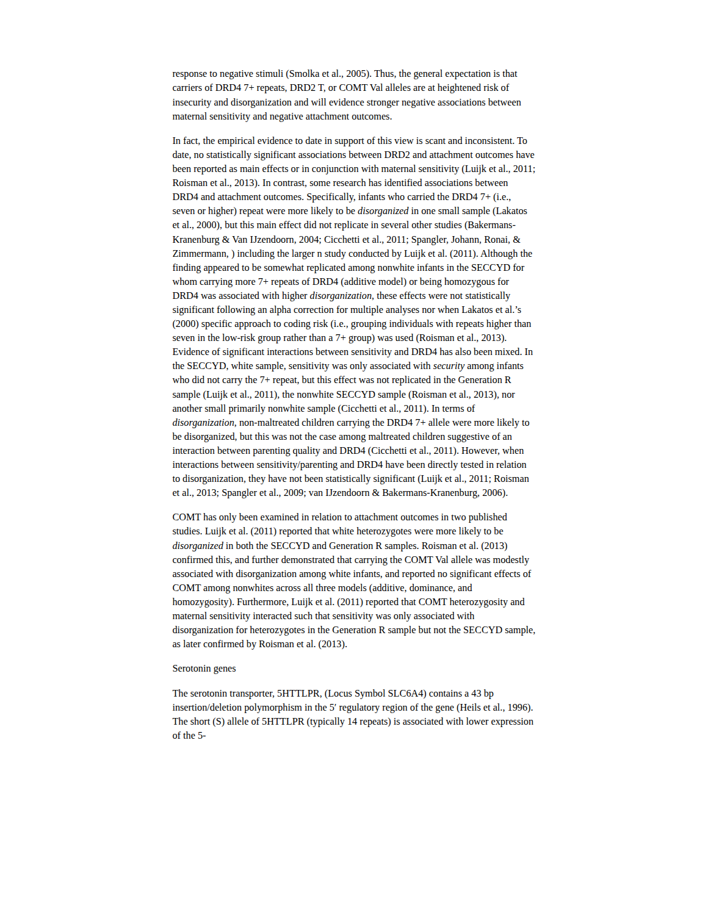response to negative stimuli (Smolka et al., 2005). Thus, the general expectation is that carriers of DRD4 7+ repeats, DRD2 T, or COMT Val alleles are at heightened risk of insecurity and disorganization and will evidence stronger negative associations between maternal sensitivity and negative attachment outcomes.
In fact, the empirical evidence to date in support of this view is scant and inconsistent. To date, no statistically significant associations between DRD2 and attachment outcomes have been reported as main effects or in conjunction with maternal sensitivity (Luijk et al., 2011; Roisman et al., 2013). In contrast, some research has identified associations between DRD4 and attachment outcomes. Specifically, infants who carried the DRD4 7+ (i.e., seven or higher) repeat were more likely to be disorganized in one small sample (Lakatos et al., 2000), but this main effect did not replicate in several other studies (Bakermans-Kranenburg & Van IJzendoorn, 2004; Cicchetti et al., 2011; Spangler, Johann, Ronai, & Zimmermann, ) including the larger n study conducted by Luijk et al. (2011). Although the finding appeared to be somewhat replicated among nonwhite infants in the SECCYD for whom carrying more 7+ repeats of DRD4 (additive model) or being homozygous for DRD4 was associated with higher disorganization, these effects were not statistically significant following an alpha correction for multiple analyses nor when Lakatos et al.’s (2000) specific approach to coding risk (i.e., grouping individuals with repeats higher than seven in the low-risk group rather than a 7+ group) was used (Roisman et al., 2013). Evidence of significant interactions between sensitivity and DRD4 has also been mixed. In the SECCYD, white sample, sensitivity was only associated with security among infants who did not carry the 7+ repeat, but this effect was not replicated in the Generation R sample (Luijk et al., 2011), the nonwhite SECCYD sample (Roisman et al., 2013), nor another small primarily nonwhite sample (Cicchetti et al., 2011). In terms of disorganization, non-maltreated children carrying the DRD4 7+ allele were more likely to be disorganized, but this was not the case among maltreated children suggestive of an interaction between parenting quality and DRD4 (Cicchetti et al., 2011). However, when interactions between sensitivity/parenting and DRD4 have been directly tested in relation to disorganization, they have not been statistically significant (Luijk et al., 2011; Roisman et al., 2013; Spangler et al., 2009; van IJzendoorn & Bakermans-Kranenburg, 2006).
COMT has only been examined in relation to attachment outcomes in two published studies. Luijk et al. (2011) reported that white heterozygotes were more likely to be disorganized in both the SECCYD and Generation R samples. Roisman et al. (2013) confirmed this, and further demonstrated that carrying the COMT Val allele was modestly associated with disorganization among white infants, and reported no significant effects of COMT among nonwhites across all three models (additive, dominance, and homozygosity). Furthermore, Luijk et al. (2011) reported that COMT heterozygosity and maternal sensitivity interacted such that sensitivity was only associated with disorganization for heterozygotes in the Generation R sample but not the SECCYD sample, as later confirmed by Roisman et al. (2013).
Serotonin genes
The serotonin transporter, 5HTTLPR, (Locus Symbol SLC6A4) contains a 43 bp insertion/deletion polymorphism in the 5′ regulatory region of the gene (Heils et al., 1996). The short (S) allele of 5HTTLPR (typically 14 repeats) is associated with lower expression of the 5-